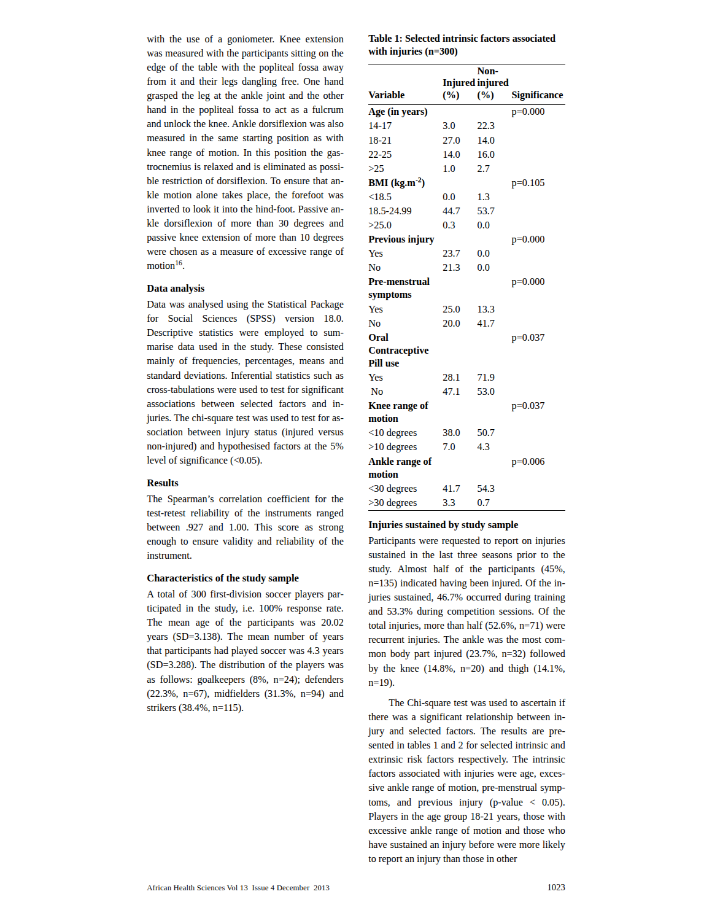with the use of a goniometer. Knee extension was measured with the participants sitting on the edge of the table with the popliteal fossa away from it and their legs dangling free. One hand grasped the leg at the ankle joint and the other hand in the popliteal fossa to act as a fulcrum and unlock the knee. Ankle dorsiflexion was also measured in the same starting position as with knee range of motion. In this position the gastrocnemius is relaxed and is eliminated as possible restriction of dorsiflexion. To ensure that ankle motion alone takes place, the forefoot was inverted to look it into the hind-foot. Passive ankle dorsiflexion of more than 30 degrees and passive knee extension of more than 10 degrees were chosen as a measure of excessive range of motion16.
Data analysis
Data was analysed using the Statistical Package for Social Sciences (SPSS) version 18.0. Descriptive statistics were employed to summarise data used in the study. These consisted mainly of frequencies, percentages, means and standard deviations. Inferential statistics such as cross-tabulations were used to test for significant associations between selected factors and injuries. The chi-square test was used to test for association between injury status (injured versus non-injured) and hypothesised factors at the 5% level of significance (<0.05).
Results
The Spearman’s correlation coefficient for the test-retest reliability of the instruments ranged between .927 and 1.00. This score as strong enough to ensure validity and reliability of the instrument.
Characteristics of the study sample
A total of 300 first-division soccer players participated in the study, i.e. 100% response rate. The mean age of the participants was 20.02 years (SD=3.138). The mean number of years that participants had played soccer was 4.3 years (SD=3.288). The distribution of the players was as follows: goalkeepers (8%, n=24); defenders (22.3%, n=67), midfielders (31.3%, n=94) and strikers (38.4%, n=115).
Table 1: Selected intrinsic factors associated with injuries (n=300)
| Variable | Injured (%) | Non- injured (%) | Significance |
| --- | --- | --- | --- |
| Age (in years) | | | p=0.000 |
| 14-17 | 3.0 | 22.3 | |
| 18-21 | 27.0 | 14.0 | |
| 22-25 | 14.0 | 16.0 | |
| >25 | 1.0 | 2.7 | |
| BMI (kg.m -2 ) | | | p=0.105 |
| <18.5 | 0.0 | 1.3 | |
| 18.5-24.99 | 44.7 | 53.7 | |
| >25.0 | 0.3 | 0.0 | |
| Previous injury | | | p=0.000 |
| Yes | 23.7 | 0.0 | |
| No | 21.3 | 0.0 | |
| Pre-menstrual symptoms | | | p=0.000 |
| Yes | 25.0 | 13.3 | |
| No | 20.0 | 41.7 | |
| Oral Contraceptive Pill use | | | p=0.037 |
| Yes | 28.1 | 71.9 | |
| No | 47.1 | 53.0 | |
| Knee range of motion | | | p=0.037 |
| <10 degrees | 38.0 | 50.7 | |
| >10 degrees | 7.0 | 4.3 | |
| Ankle range of motion | | | p=0.006 |
| <30 degrees | 41.7 | 54.3 | |
| >30 degrees | 3.3 | 0.7 | |
Injuries sustained by study sample
Participants were requested to report on injuries sustained in the last three seasons prior to the study. Almost half of the participants (45%, n=135) indicated having been injured. Of the injuries sustained, 46.7% occurred during training and 53.3% during competition sessions. Of the total injuries, more than half (52.6%, n=71) were recurrent injuries. The ankle was the most common body part injured (23.7%, n=32) followed by the knee (14.8%, n=20) and thigh (14.1%, n=19).
The Chi-square test was used to ascertain if there was a significant relationship between injury and selected factors. The results are presented in tables 1 and 2 for selected intrinsic and extrinsic risk factors respectively. The intrinsic factors associated with injuries were age, excessive ankle range of motion, pre-menstrual symptoms, and previous injury (p-value < 0.05). Players in the age group 18-21 years, those with excessive ankle range of motion and those who have sustained an injury before were more likely to report an injury than those in other
African Health Sciences Vol 13 Issue 4 December 2013
1023